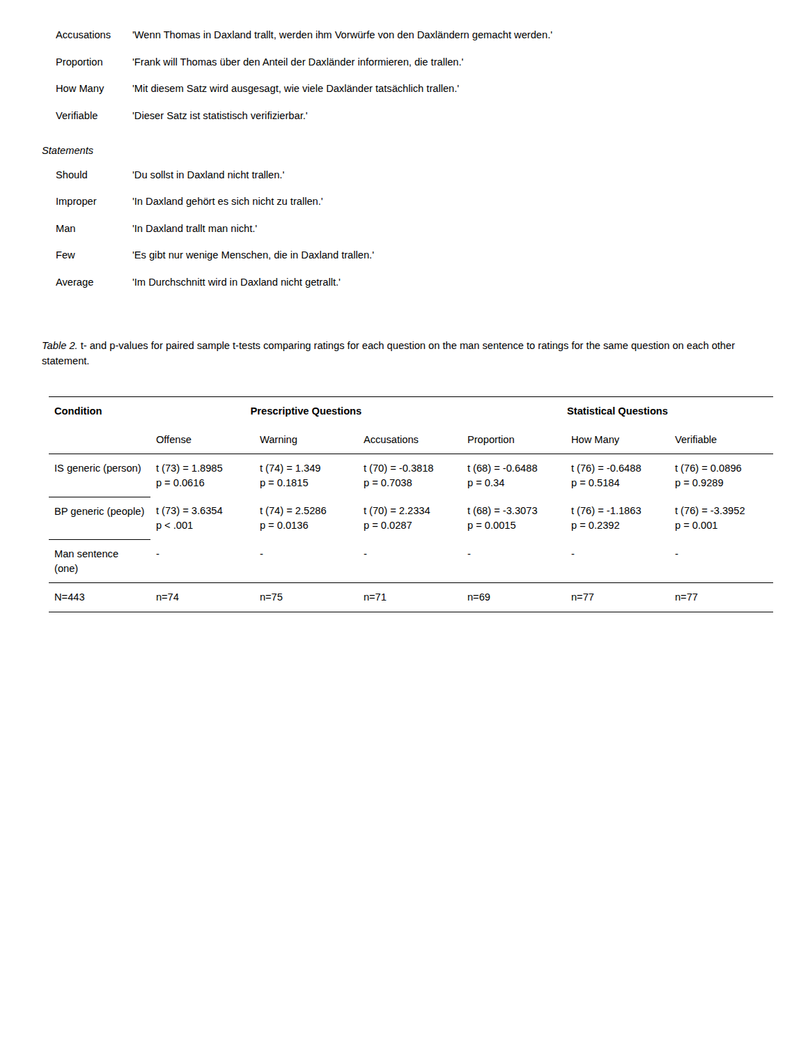Accusations
'Wenn Thomas in Daxland trallt, werden ihm Vorwürfe von den Daxländern gemacht werden.'
Proportion
'Frank will Thomas über den Anteil der Daxländer informieren, die trallen.'
How Many
'Mit diesem Satz wird ausgesagt, wie viele Daxländer tatsächlich trallen.'
Verifiable
'Dieser Satz ist statistisch verifizierbar.'
Statements
Should
'Du sollst in Daxland nicht trallen.'
Improper
'In Daxland gehört es sich nicht zu trallen.'
Man
'In Daxland trallt man nicht.'
Few
'Es gibt nur wenige Menschen, die in Daxland trallen.'
Average
'Im Durchschnitt wird in Daxland nicht getrallt.'
Table 2. t- and p-values for paired sample t-tests comparing ratings for each question on the man sentence to ratings for the same question on each other statement.
| Condition | Prescriptive Questions | Statistical Questions |
| --- | --- | --- |
| | Offense | Warning | Accusations | Proportion | How Many | Verifiable |
| IS generic (person) | t (73) = 1.8985 p = 0.0616 | t (74) = 1.349 p = 0.1815 | t (70) = -0.3818 p = 0.7038 | t (68) = -0.6488 p = 0.34 | t (76) = -0.6488 p = 0.5184 | t (76) = 0.0896 p = 0.9289 |
| BP generic (people) | t (73) = 3.6354 p < .001 | t (74) = 2.5286 p = 0.0136 | t (70) = 2.2334 p = 0.0287 | t (68) = -3.3073 p = 0.0015 | t (76) = -1.1863 p = 0.2392 | t (76) = -3.3952 p = 0.001 |
| Man sentence (one) | - | - | - | - | - | - |
| N=443 | n=74 | n=75 | n=71 | n=69 | n=77 | n=77 |